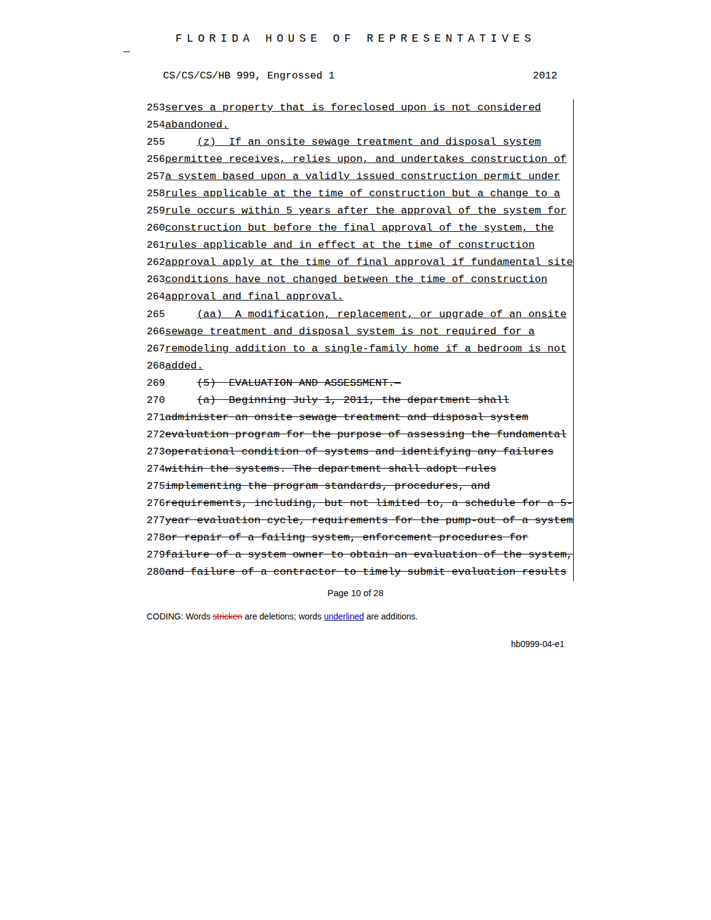FLORIDA HOUSE OF REPRESENTATIVES
CS/CS/CS/HB 999, Engrossed 1 2012
| 253 | serves a property that is foreclosed upon is not considered |
| 254 | abandoned. |
| 255 | (z) If an onsite sewage treatment and disposal system |
| 256 | permittee receives, relies upon, and undertakes construction of |
| 257 | a system based upon a validly issued construction permit under |
| 258 | rules applicable at the time of construction but a change to a |
| 259 | rule occurs within 5 years after the approval of the system for |
| 260 | construction but before the final approval of the system, the |
| 261 | rules applicable and in effect at the time of construction |
| 262 | approval apply at the time of final approval if fundamental site |
| 263 | conditions have not changed between the time of construction |
| 264 | approval and final approval. |
| 265 | (aa) A modification, replacement, or upgrade of an onsite |
| 266 | sewage treatment and disposal system is not required for a |
| 267 | remodeling addition to a single-family home if a bedroom is not |
| 268 | added. |
| 269 | (5) EVALUATION AND ASSESSMENT.— |
| 270 | (a) Beginning July 1, 2011, the department shall |
| 271 | administer an onsite sewage treatment and disposal system |
| 272 | evaluation program for the purpose of assessing the fundamental |
| 273 | operational condition of systems and identifying any failures |
| 274 | within the systems. The department shall adopt rules |
| 275 | implementing the program standards, procedures, and |
| 276 | requirements, including, but not limited to, a schedule for a 5- |
| 277 | year evaluation cycle, requirements for the pump-out of a system |
| 278 | or repair of a failing system, enforcement procedures for |
| 279 | failure of a system owner to obtain an evaluation of the system, |
| 280 | and failure of a contractor to timely submit evaluation results |
Page 10 of 28
CODING: Words stricken are deletions; words underlined are additions.
hb0999-04-e1